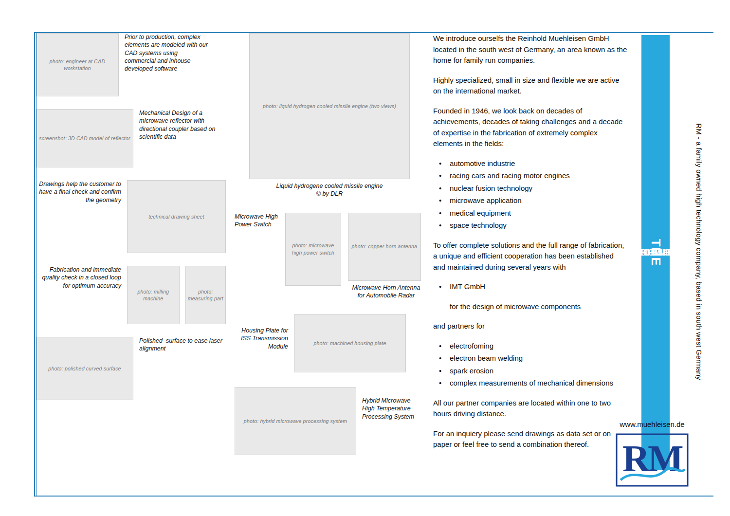photo: engineer at CAD workstation
Prior to production, complex elements are modeled with our CAD systems using commercial and inhouse developed software
screenshot: 3D CAD model of reflector
Mechanical Design of a microwave reflector with directional coupler based on scientific data
Drawings help the customer to have a final check and confirm the geometry
technical drawing sheet
Fabrication and immediate quality check in a closed loop for optimum accuracy
photo: milling machine
photo: measuring part
photo: polished curved surface
Polished surface to ease laser alignment
photo: liquid hydrogen cooled missile engine (two views)
Liquid hydrogene cooled missile engine
© by DLR
Microwave High Power Switch
photo: microwave high power switch
photo: copper horn antenna
Microwave Horn Antenna for Automobile Radar
Housing Plate for ISS Transmission Module
photo: machined housing plate
photo: hybrid microwave processing system
Hybrid Microwave High Temperature Processing System
We introduce ourselfs the Reinhold Muehleisen GmbH located in the south west of Germany, an area known as the home for family run companies.
Highly specialized, small in size and flexible we are active on the international market.
Founded in 1946, we look back on decades of achievements, decades of taking challenges and a decade of expertise in the fabrication of extremely complex elements in the fields:
automotive industrie
racing cars and racing motor engines
nuclear fusion technology
microwave application
medical equipment
space technology
To offer complete solutions and the full range of fabrication, a unique and efficient cooperation has been established and maintained during several years with
IMT GmbH
for the design of microwave components
and partners for
electrofoming
electron beam welding
spark erosion
complex measurements of mechanical dimensions
All our partner companies are located within one to two hours driving distance.
For an inquiery please send drawings as data set or on paper or feel free to send a combination thereof.
The Reinhold Mühleisen GmbH
RM - a family owned high technology company, based in south west Germany
www.muehleisen.de
R M